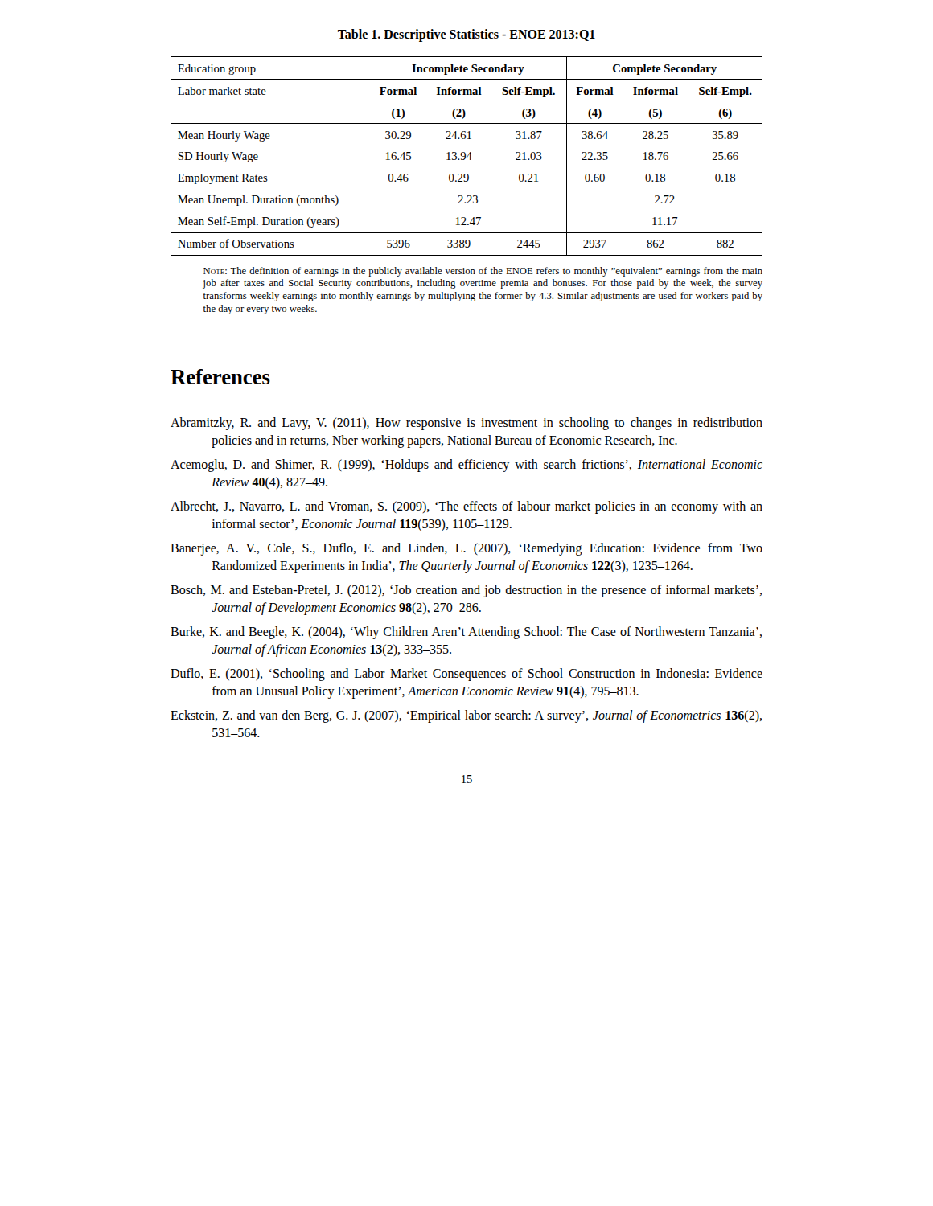Table 1. Descriptive Statistics - ENOE 2013:Q1
| Education group | Incomplete Secondary | Complete Secondary |
| --- | --- | --- |
| Labor market state | Formal | Informal | Self-Empl. | Formal | Informal | Self-Empl. |
| | (1) | (2) | (3) | (4) | (5) | (6) |
| Mean Hourly Wage | 30.29 | 24.61 | 31.87 | 38.64 | 28.25 | 35.89 |
| SD Hourly Wage | 16.45 | 13.94 | 21.03 | 22.35 | 18.76 | 25.66 |
| Employment Rates | 0.46 | 0.29 | 0.21 | 0.60 | 0.18 | 0.18 |
| Mean Unempl. Duration (months) | 2.23 | 2.72 |
| Mean Self-Empl. Duration (years) | 12.47 | 11.17 |
| Number of Observations | 5396 | 3389 | 2445 | 2937 | 862 | 882 |
Note: The definition of earnings in the publicly available version of the ENOE refers to monthly ”equivalent” earnings from the main job after taxes and Social Security contributions, including overtime premia and bonuses. For those paid by the week, the survey transforms weekly earnings into monthly earnings by multiplying the former by 4.3. Similar adjustments are used for workers paid by the day or every two weeks.
References
Abramitzky, R. and Lavy, V. (2011), How responsive is investment in schooling to changes in redistribution policies and in returns, Nber working papers, National Bureau of Economic Research, Inc.
Acemoglu, D. and Shimer, R. (1999), ‘Holdups and efficiency with search frictions’, International Economic Review 40(4), 827–49.
Albrecht, J., Navarro, L. and Vroman, S. (2009), ‘The effects of labour market policies in an economy with an informal sector’, Economic Journal 119(539), 1105–1129.
Banerjee, A. V., Cole, S., Duflo, E. and Linden, L. (2007), ‘Remedying Education: Evidence from Two Randomized Experiments in India’, The Quarterly Journal of Economics 122(3), 1235–1264.
Bosch, M. and Esteban-Pretel, J. (2012), ‘Job creation and job destruction in the presence of informal markets’, Journal of Development Economics 98(2), 270–286.
Burke, K. and Beegle, K. (2004), ‘Why Children Aren’t Attending School: The Case of Northwestern Tanzania’, Journal of African Economies 13(2), 333–355.
Duflo, E. (2001), ‘Schooling and Labor Market Consequences of School Construction in Indonesia: Evidence from an Unusual Policy Experiment’, American Economic Review 91(4), 795–813.
Eckstein, Z. and van den Berg, G. J. (2007), ‘Empirical labor search: A survey’, Journal of Econometrics 136(2), 531–564.
15